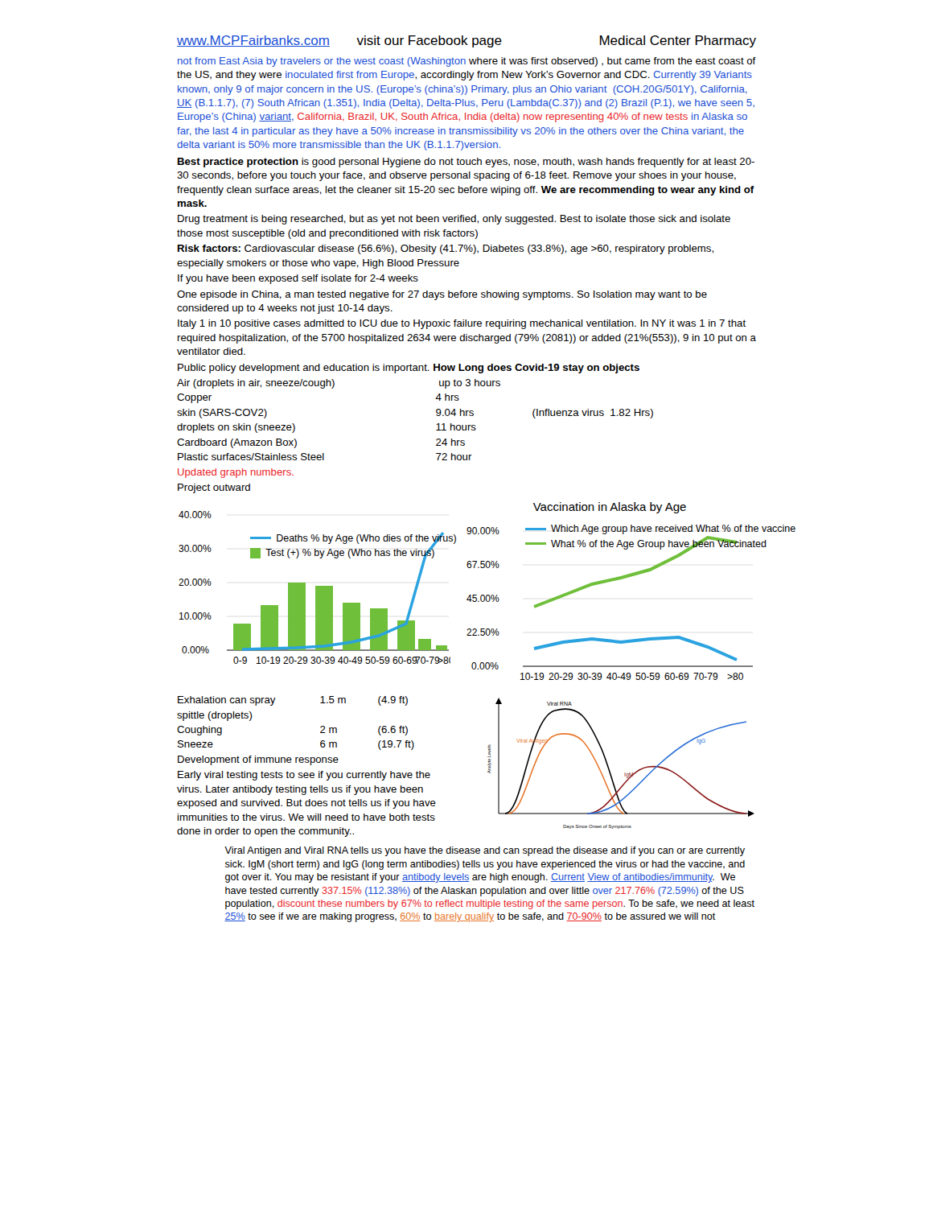www.MCPFairbanks.com visit our Facebook page Medical Center Pharmacy
not from East Asia by travelers or the west coast (Washington where it was first observed) , but came from the east coast of the US, and they were inoculated first from Europe, accordingly from New York’s Governor and CDC. Currently 39 Variants known, only 9 of major concern in the US. (Europe’s (china’s)) Primary, plus an Ohio variant (COH.20G/501Y), California, UK (B.1.1.7), (7) South African (1.351), India (Delta), Delta-Plus, Peru (Lambda(C.37)) and (2) Brazil (P.1), we have seen 5, Europe’s (China) variant, California, Brazil, UK, South Africa, India (delta) now representing 40% of new tests in Alaska so far, the last 4 in particular as they have a 50% increase in transmissibility vs 20% in the others over the China variant, the delta variant is 50% more transmissible than the UK (B.1.1.7)version.
Best practice protection is good personal Hygiene do not touch eyes, nose, mouth, wash hands frequently for at least 20-30 seconds, before you touch your face, and observe personal spacing of 6-18 feet. Remove your shoes in your house, frequently clean surface areas, let the cleaner sit 15-20 sec before wiping off. We are recommending to wear any kind of mask.
Drug treatment is being researched, but as yet not been verified, only suggested. Best to isolate those sick and isolate those most susceptible (old and preconditioned with risk factors)
Risk factors: Cardiovascular disease (56.6%), Obesity (41.7%), Diabetes (33.8%), age >60, respiratory problems, especially smokers or those who vape, High Blood Pressure
If you have been exposed self isolate for 2-4 weeks
One episode in China, a man tested negative for 27 days before showing symptoms. So Isolation may want to be considered up to 4 weeks not just 10-14 days.
Italy 1 in 10 positive cases admitted to ICU due to Hypoxic failure requiring mechanical ventilation. In NY it was 1 in 7 that required hospitalization, of the 5700 hospitalized 2634 were discharged (79% (2081)) or added (21%(553)), 9 in 10 put on a ventilator died.
Public policy development and education is important. How Long does Covid-19 stay on objects
| Air (droplets in air, sneeze/cough) | up to 3 hours | |
| Copper | 4 hrs | |
| skin (SARS-COV2) | 9.04 hrs | (Influenza virus 1.82 Hrs) |
| droplets on skin (sneeze) | 11 hours | |
| Cardboard (Amazon Box) | 24 hrs | |
| Plastic surfaces/Stainless Steel | 72 hour | |
Updated graph numbers.
Project outward
40.00% 30.00% 20.00% 10.00% 0.00% 0-9 10-19 20-29 30-39 40-49 50-59 60-69 70-79 >80
Deaths % by Age (Who dies of the virus)
Test (+) % by Age (Who has the virus)
Vaccination in Alaska by Age
90.00% 67.50% 45.00% 22.50% 0.00% 10-19 20-29 30-39 40-49 50-59 60-69 70-79 >80
Which Age group have received What % of the vaccine
What % of the Age Group have been Vaccinated
| Exhalation can spray | 1.5 m | (4.9 ft) |
| spittle (droplets) | | |
| Coughing | 2 m | (6.6 ft) |
| Sneeze | 6 m | (19.7 ft) |
Development of immune response
Early viral testing tests to see if you currently have the virus. Later antibody testing tells us if you have been exposed and survived. But does not tells us if you have immunities to the virus. We will need to have both tests done in order to open the community..
Viral RNA Viral Antigen IgM IgG Days Since Onset of Symptoms Analyte Levels
Viral Antigen and Viral RNA tells us you have the disease and can spread the disease and if you can or are currently sick. IgM (short term) and IgG (long term antibodies) tells us you have experienced the virus or had the vaccine, and got over it. You may be resistant if your antibody levels are high enough. Current View of antibodies/immunity. We have tested currently 337.15% (112.38%) of the Alaskan population and over little over 217.76% (72.59%) of the US population, discount these numbers by 67% to reflect multiple testing of the same person. To be safe, we need at least 25% to see if we are making progress, 60% to barely qualify to be safe, and 70-90% to be assured we will not